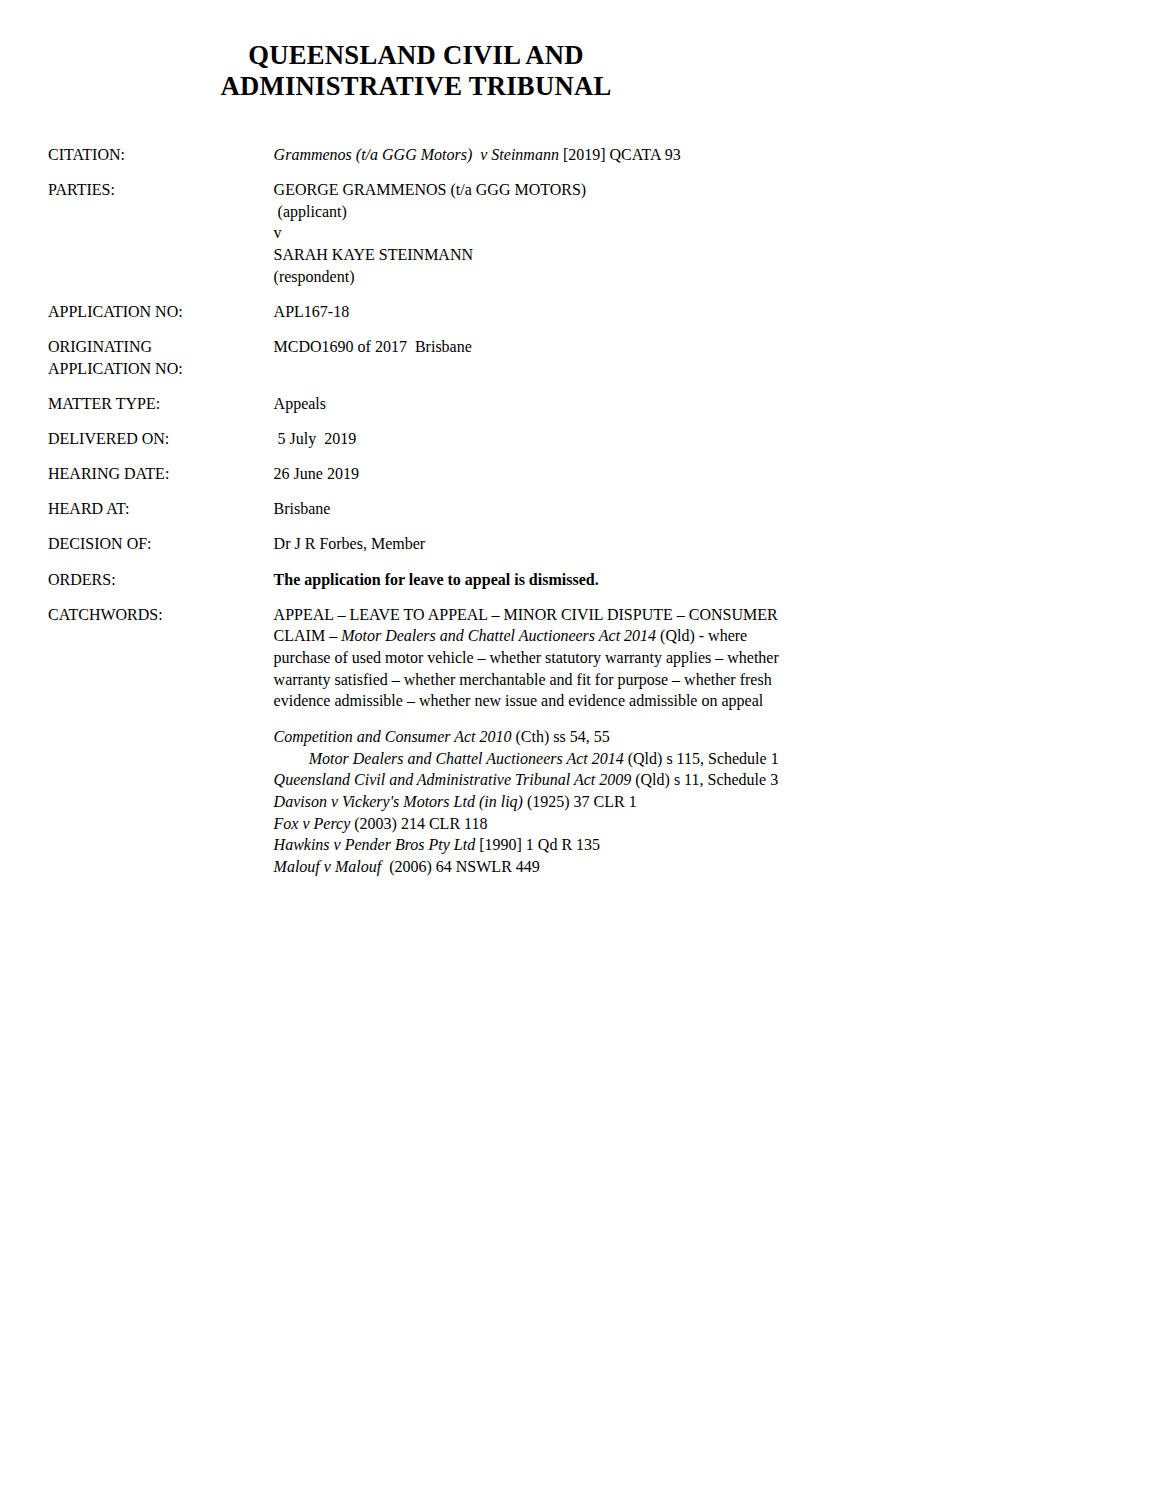QUEENSLAND CIVIL AND
ADMINISTRATIVE TRIBUNAL
| Citation: | Grammenos (t/a GGG Motors) v Steinmann [2019] QCATA 93 |
| Parties: | GEORGE GRAMMENOS (t/a GGG MOTORS) (applicant) v SARAH KAYE STEINMANN (respondent) |
| Application No: | APL167-18 |
| Originating Application No: | MCDO1690 of 2017 Brisbane |
| Matter type: | Appeals |
| Delivered on: | 5 July 2019 |
| Hearing date: | 26 June 2019 |
| Heard at: | Brisbane |
| Decision of: | Dr J R Forbes, Member |
| Orders: | The application for leave to appeal is dismissed. |
| Catchwords: | APPEAL – LEAVE TO APPEAL – MINOR CIVIL DISPUTE – CONSUMER CLAIM – Motor Dealers and Chattel Auctioneers Act 2014 (Qld) - where purchase of used motor vehicle – whether statutory warranty applies – whether warranty satisfied – whether merchantable and fit for purpose – whether fresh evidence admissible – whether new issue and evidence admissible on appeal Competition and Consumer Act 2010 (Cth) ss 54, 55 Motor Dealers and Chattel Auctioneers Act 2014 (Qld) s 115, Schedule 1 Queensland Civil and Administrative Tribunal Act 2009 (Qld) s 11, Schedule 3 Davison v Vickery's Motors Ltd (in liq) (1925) 37 CLR 1 Fox v Percy (2003) 214 CLR 118 Hawkins v Pender Bros Pty Ltd [1990] 1 Qd R 135 Malouf v Malouf (2006) 64 NSWLR 449 |